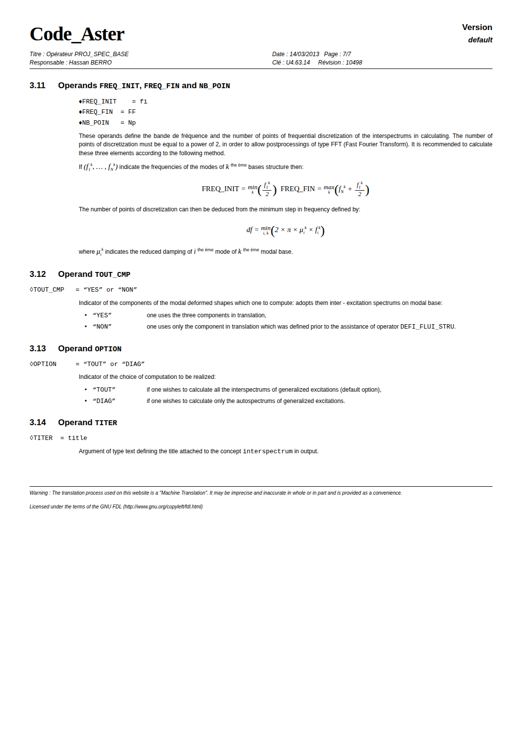Version
default
Code_Aster
| Titre : Opérateur PROJ_SPEC_BASE | Date : 14/03/2013 Page : 7/7 |
| Responsable : Hassan BERRO | Clé : U4.63.14 Révision : 10498 |
3.11 Operands FREQ_INIT, FREQ_FIN and NB_POIN
♦FREQ_INIT = fi
♦FREQ_FIN = FF
♦NB_POIN = Np
These operands define the bande de fréquence and the number of points of frequential discretization of the interspectrums in calculating. The number of points of discretization must be equal to a power of 2, in order to allow postprocessings of type FFT (Fast Fourier Transform). It is recommended to calculate these three elements according to the following method.
If (f 1 k, … , fNk) indicate the frequencies of the modes of k the ème bases structure then:
FREQ_INIT = min k(f1 k 2) FREQ_FIN = max k(fNk + f1 k 2)
The number of points of discretization can then be deduced from the minimum step in frequency defined by:
df = min i, k(2 × π × μik × fik)
where μik indicates the reduced damping of i the ème mode of k the ème modal base.
3.12 Operand TOUT_CMP
◊TOUT_CMP = “YES” or “NON”
Indicator of the components of the modal deformed shapes which one to compute: adopts them inter - excitation spectrums on modal base:
•“YES”one uses the three components in translation,
•“NON”one uses only the component in translation which was defined prior to the assistance of operator DEFI_FLUI_STRU.
3.13 Operand OPTION
◊OPTION = “TOUT” or “DIAG”
Indicator of the choice of computation to be realized:
•“TOUT”if one wishes to calculate all the interspectrums of generalized excitations (default option),
•“DIAG”if one wishes to calculate only the autospectrums of generalized excitations.
3.14 Operand TITER
◊TITER = title
Argument of type text defining the title attached to the concept interspectrum in output.
Warning : The translation process used on this website is a "Machine Translation". It may be imprecise and inaccurate in whole or in part and is provided as a convenience.
Licensed under the terms of the GNU FDL (http://www.gnu.org/copyleft/fdl.html)